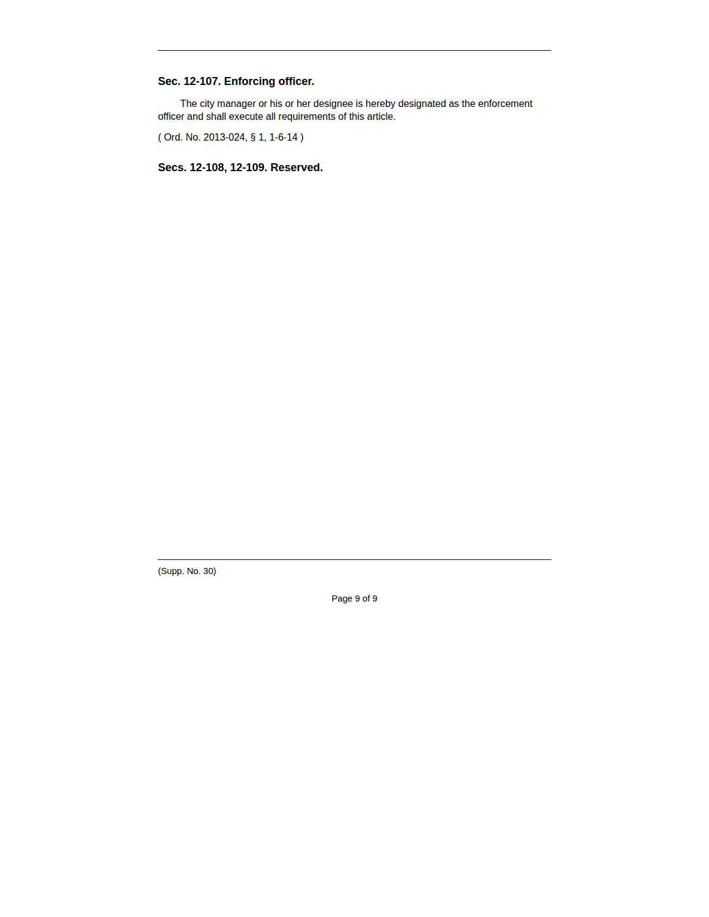Sec. 12-107. Enforcing officer.
The city manager or his or her designee is hereby designated as the enforcement officer and shall execute all requirements of this article.
( Ord. No. 2013-024, § 1, 1-6-14 )
Secs. 12-108, 12-109. Reserved.
(Supp. No. 30)
Page 9 of 9